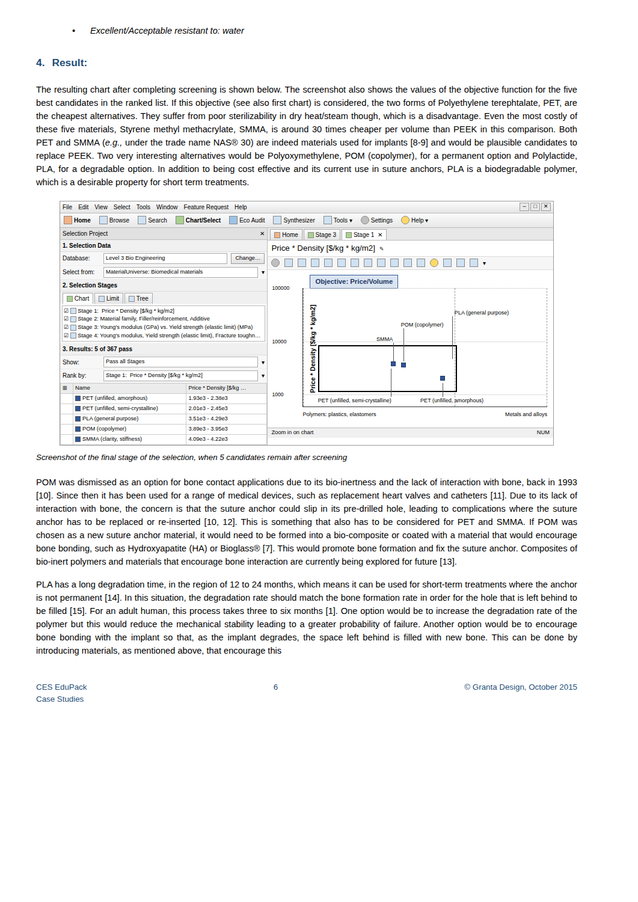•Excellent/Acceptable resistant to: water
4. Result:
The resulting chart after completing screening is shown below. The screenshot also shows the values of the objective function for the five best candidates in the ranked list. If this objective (see also first chart) is considered, the two forms of Polyethylene terephtalate, PET, are the cheapest alternatives. They suffer from poor sterilizability in dry heat/steam though, which is a disadvantage. Even the most costly of these five materials, Styrene methyl methacrylate, SMMA, is around 30 times cheaper per volume than PEEK in this comparison. Both PET and SMMA (e.g., under the trade name NAS® 30) are indeed materials used for implants [8-9] and would be plausible candidates to replace PEEK. Two very interesting alternatives would be Polyoxymethylene, POM (copolymer), for a permanent option and Polylactide, PLA, for a degradable option. In addition to being cost effective and its current use in suture anchors, PLA is a biodegradable polymer, which is a desirable property for short term treatments.
File Edit View Select Tools Window Feature Request Help
–□✕
Home
Browse
Search
Chart/Select
Eco Audit
Synthesizer
Tools ▾
Settings
Help ▾
Selection Project✕
1. Selection Data
Database:
Level 3 Bio Engineering
Change…
Select from:
MaterialUniverse: Biomedical materials
▾
2. Selection Stages
Chart
Limit
Tree
☑ Stage 1: Price * Density [$/kg * kg/m2]
☑ Stage 2: Material family, Filler/reinforcement, Additive
☑ Stage 3: Young's modulus (GPa) vs. Yield strength (elastic limit) (MPa)
☑ Stage 4: Young's modulus, Yield strength (elastic limit), Fracture toughness
3. Results: 5 of 367 pass
Show:
Pass all Stages
▾
Rank by:
Stage 1: Price * Density [$/kg * kg/m2]
▾
| ⊞ | Name | Price * Density [$/kg … |
| --- | --- | --- |
| | PET (unfilled, amorphous) | 1.93e3 - 2.38e3 |
| | PET (unfilled, semi-crystalline) | 2.01e3 - 2.45e3 |
| | PLA (general purpose) | 3.51e3 - 4.29e3 |
| | POM (copolymer) | 3.89e3 - 3.95e3 |
| | SMMA (clarity, stiffness) | 4.09e3 - 4.22e3 |
Home
Stage 3
Stage 1 ✕
Price * Density [$/kg * kg/m2] ✎
▾
Objective: Price/Volume
Price * Density [$/kg * kg/m2]
100000
10000
1000
PLA (general purpose)
POM (copolymer)
SMMA
PET (unfilled, semi-crystalline)
PET (unfilled, amorphous)
Polymers: plastics, elastomers Metals and alloys
Zoom in on chart NUM
Screenshot of the final stage of the selection, when 5 candidates remain after screening
POM was dismissed as an option for bone contact applications due to its bio-inertness and the lack of interaction with bone, back in 1993 [10]. Since then it has been used for a range of medical devices, such as replacement heart valves and catheters [11]. Due to its lack of interaction with bone, the concern is that the suture anchor could slip in its pre-drilled hole, leading to complications where the suture anchor has to be replaced or re-inserted [10, 12]. This is something that also has to be considered for PET and SMMA. If POM was chosen as a new suture anchor material, it would need to be formed into a bio-composite or coated with a material that would encourage bone bonding, such as Hydroxyapatite (HA) or Bioglass® [7]. This would promote bone formation and fix the suture anchor. Composites of bio-inert polymers and materials that encourage bone interaction are currently being explored for future [13].
PLA has a long degradation time, in the region of 12 to 24 months, which means it can be used for short-term treatments where the anchor is not permanent [14]. In this situation, the degradation rate should match the bone formation rate in order for the hole that is left behind to be filled [15]. For an adult human, this process takes three to six months [1]. One option would be to increase the degradation rate of the polymer but this would reduce the mechanical stability leading to a greater probability of failure. Another option would be to encourage bone bonding with the implant so that, as the implant degrades, the space left behind is filled with new bone. This can be done by introducing materials, as mentioned above, that encourage this
CES EduPack
Case Studies
6
© Granta Design, October 2015